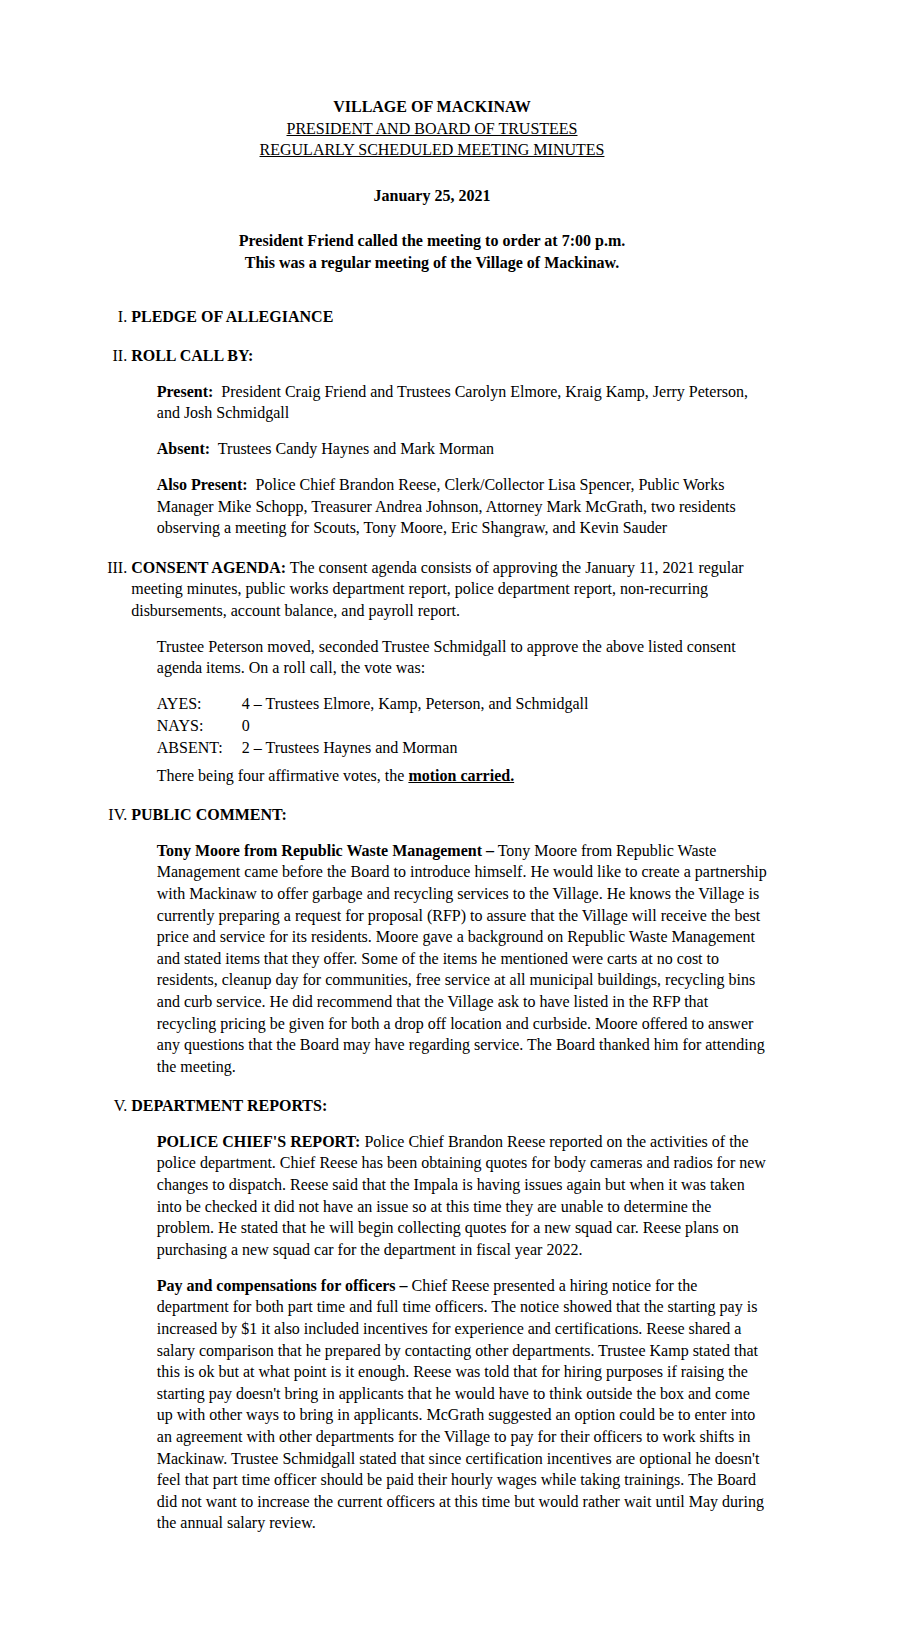Village of Mackinaw
President and Board of Trustees
Regularly Scheduled Meeting Minutes
January 25, 2021
President Friend called the meeting to order at 7:00 p.m.
This was a regular meeting of the Village of Mackinaw.
PLEDGE OF ALLEGIANCE
ROLL CALL BY:
Present: President Craig Friend and Trustees Carolyn Elmore, Kraig Kamp, Jerry Peterson, and Josh Schmidgall
Absent: Trustees Candy Haynes and Mark Morman
Also Present: Police Chief Brandon Reese, Clerk/Collector Lisa Spencer, Public Works Manager Mike Schopp, Treasurer Andrea Johnson, Attorney Mark McGrath, two residents observing a meeting for Scouts, Tony Moore, Eric Shangraw, and Kevin Sauder
CONSENT AGENDA: The consent agenda consists of approving the January 11, 2021 regular meeting minutes, public works department report, police department report, non-recurring disbursements, account balance, and payroll report.
Trustee Peterson moved, seconded Trustee Schmidgall to approve the above listed consent agenda items. On a roll call, the vote was:
| AYES: | 4 – Trustees Elmore, Kamp, Peterson, and Schmidgall |
| NAYS: | 0 |
| ABSENT: | 2 – Trustees Haynes and Morman |
There being four affirmative votes, the motion carried.
PUBLIC COMMENT:
Tony Moore from Republic Waste Management – Tony Moore from Republic Waste Management came before the Board to introduce himself. He would like to create a partnership with Mackinaw to offer garbage and recycling services to the Village. He knows the Village is currently preparing a request for proposal (RFP) to assure that the Village will receive the best price and service for its residents. Moore gave a background on Republic Waste Management and stated items that they offer. Some of the items he mentioned were carts at no cost to residents, cleanup day for communities, free service at all municipal buildings, recycling bins and curb service. He did recommend that the Village ask to have listed in the RFP that recycling pricing be given for both a drop off location and curbside. Moore offered to answer any questions that the Board may have regarding service. The Board thanked him for attending the meeting.
DEPARTMENT REPORTS:
POLICE CHIEF'S REPORT: Police Chief Brandon Reese reported on the activities of the police department. Chief Reese has been obtaining quotes for body cameras and radios for new changes to dispatch. Reese said that the Impala is having issues again but when it was taken into be checked it did not have an issue so at this time they are unable to determine the problem. He stated that he will begin collecting quotes for a new squad car. Reese plans on purchasing a new squad car for the department in fiscal year 2022.
Pay and compensations for officers – Chief Reese presented a hiring notice for the department for both part time and full time officers. The notice showed that the starting pay is increased by $1 it also included incentives for experience and certifications. Reese shared a salary comparison that he prepared by contacting other departments. Trustee Kamp stated that this is ok but at what point is it enough. Reese was told that for hiring purposes if raising the starting pay doesn't bring in applicants that he would have to think outside the box and come up with other ways to bring in applicants. McGrath suggested an option could be to enter into an agreement with other departments for the Village to pay for their officers to work shifts in Mackinaw. Trustee Schmidgall stated that since certification incentives are optional he doesn't feel that part time officer should be paid their hourly wages while taking trainings. The Board did not want to increase the current officers at this time but would rather wait until May during the annual salary review.